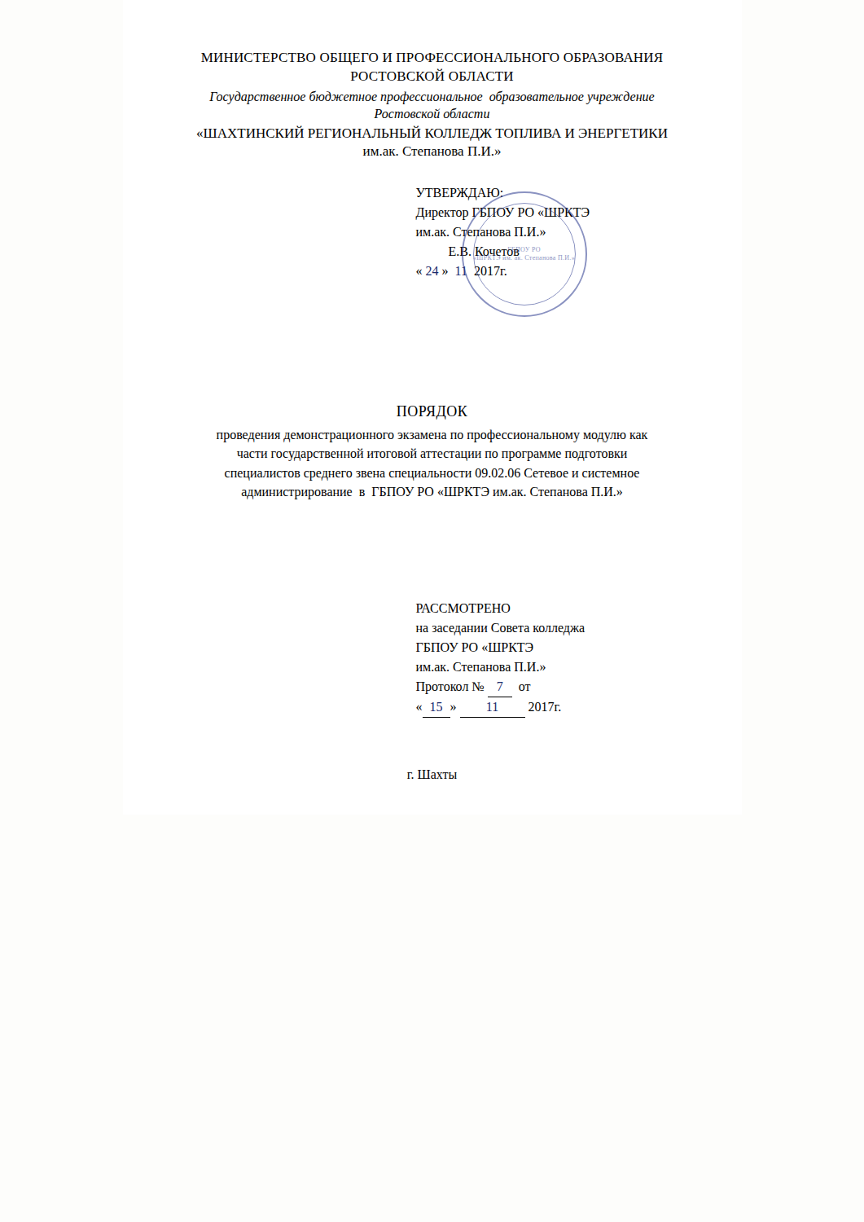МИНИСТЕРСТВО ОБЩЕГО И ПРОФЕССИОНАЛЬНОГО ОБРАЗОВАНИЯ
РОСТОВСКОЙ ОБЛАСТИ
Государственное бюджетное профессиональное образовательное учреждение
Ростовской области
«ШАХТИНСКИЙ РЕГИОНАЛЬНЫЙ КОЛЛЕДЖ ТОПЛИВА И ЭНЕРГЕТИКИ
им.ак. Степанова П.И.»
ГБПОУ РО
«ШРКТЭ им. ак. Степанова П.И.»
УТВЕРЖДАЮ:
Директор ГБПОУ РО «ШРКТЭ
им.ак. Степанова П.И.»
Е.В. Кочетов
« 24 » 11 2017г.
ПОРЯДОК
проведения демонстрационного экзамена по профессиональному модулю как
части государственной итоговой аттестации по программе подготовки
специалистов среднего звена специальности 09.02.06 Сетевое и системное
администрирование в ГБПОУ РО «ШРКТЭ им.ак. Степанова П.И.»
РАССМОТРЕНО
на заседании Совета колледжа
ГБПОУ РО «ШРКТЭ
им.ак. Степанова П.И.»
Протокол № 7 от
«15» 11 2017г.
г. Шахты